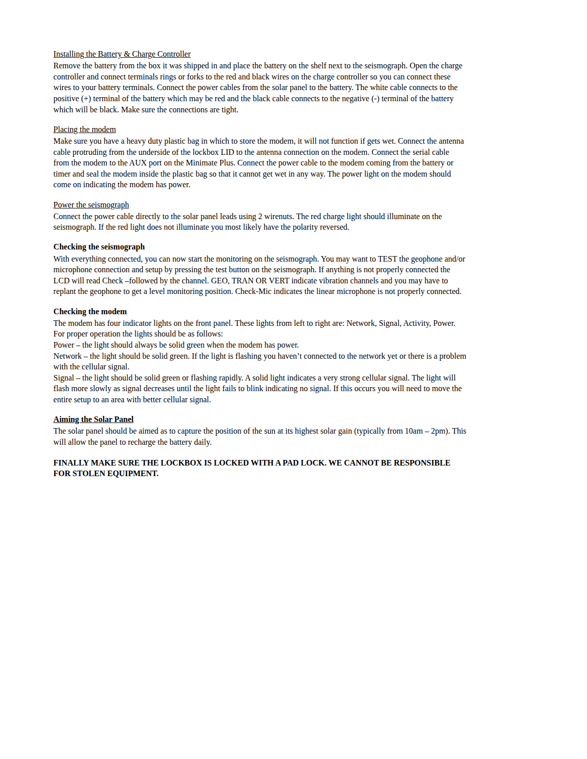Installing the Battery & Charge Controller
Remove the battery from the box it was shipped in and place the battery on the shelf next to the seismograph. Open the charge controller and connect terminals rings or forks to the red and black wires on the charge controller so you can connect these wires to your battery terminals. Connect the power cables from the solar panel to the battery. The white cable connects to the positive (+) terminal of the battery which may be red and the black cable connects to the negative (-) terminal of the battery which will be black. Make sure the connections are tight.
Placing the modem
Make sure you have a heavy duty plastic bag in which to store the modem, it will not function if gets wet. Connect the antenna cable protruding from the underside of the lockbox LID to the antenna connection on the modem. Connect the serial cable from the modem to the AUX port on the Minimate Plus. Connect the power cable to the modem coming from the battery or timer and seal the modem inside the plastic bag so that it cannot get wet in any way. The power light on the modem should come on indicating the modem has power.
Power the seismograph
Connect the power cable directly to the solar panel leads using 2 wirenuts. The red charge light should illuminate on the seismograph. If the red light does not illuminate you most likely have the polarity reversed.
Checking the seismograph
With everything connected, you can now start the monitoring on the seismograph. You may want to TEST the geophone and/or microphone connection and setup by pressing the test button on the seismograph. If anything is not properly connected the LCD will read Check –followed by the channel. GEO, TRAN OR VERT indicate vibration channels and you may have to replant the geophone to get a level monitoring position. Check-Mic indicates the linear microphone is not properly connected.
Checking the modem
The modem has four indicator lights on the front panel. These lights from left to right are: Network, Signal, Activity, Power.
For proper operation the lights should be as follows:
Power – the light should always be solid green when the modem has power.
Network – the light should be solid green. If the light is flashing you haven’t connected to the network yet or there is a problem with the cellular signal.
Signal – the light should be solid green or flashing rapidly. A solid light indicates a very strong cellular signal. The light will flash more slowly as signal decreases until the light fails to blink indicating no signal. If this occurs you will need to move the entire setup to an area with better cellular signal.
Aiming the Solar Panel
The solar panel should be aimed as to capture the position of the sun at its highest solar gain (typically from 10am – 2pm). This will allow the panel to recharge the battery daily.
FINALLY MAKE SURE THE LOCKBOX IS LOCKED WITH A PAD LOCK. WE CANNOT BE RESPONSIBLE FOR STOLEN EQUIPMENT.